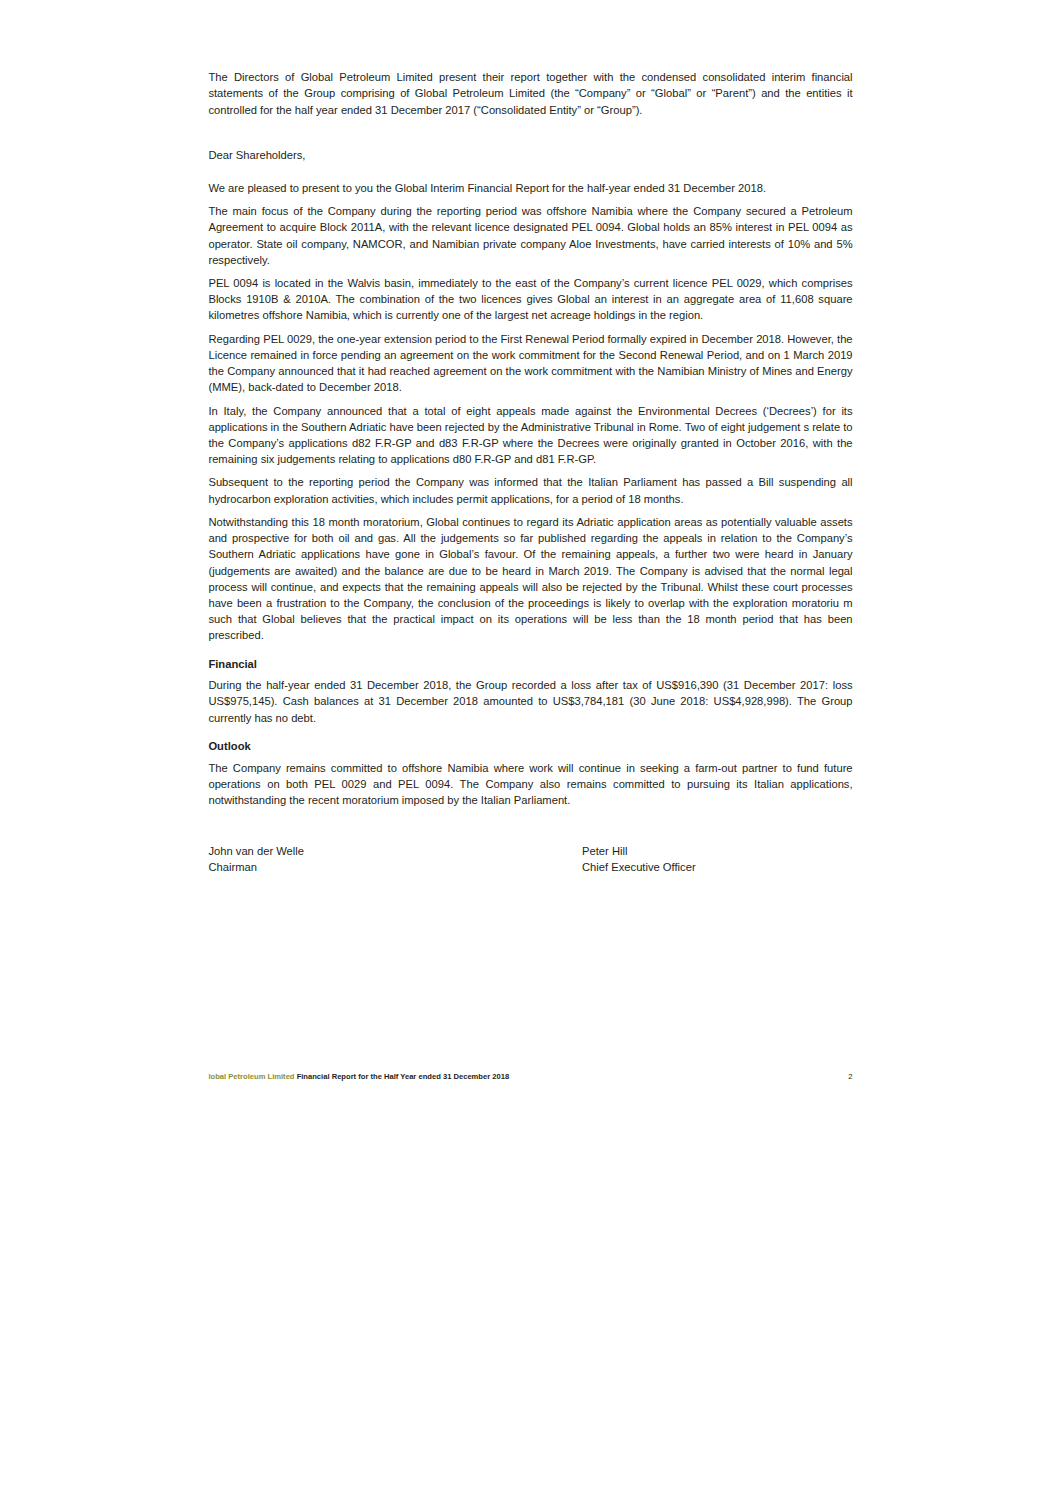The Directors of Global Petroleum Limited present their report together with the condensed consolidated interim financial statements of the Group comprising of Global Petroleum Limited (the “Company” or “Global” or “Parent”) and the entities it controlled for the half year ended 31 December 2017 (“Consolidated Entity” or “Group”).
Dear Shareholders,
We are pleased to present to you the Global Interim Financial Report for the half-year ended 31 December 2018.
The main focus of the Company during the reporting period was offshore Namibia where the Company secured a Petroleum Agreement to acquire Block 2011A, with the relevant licence designated PEL 0094. Global holds an 85% interest in PEL 0094 as operator. State oil company, NAMCOR, and Namibian private company Aloe Investments, have carried interests of 10% and 5% respectively.
PEL 0094 is located in the Walvis basin, immediately to the east of the Company’s current licence PEL 0029, which comprises Blocks 1910B & 2010A. The combination of the two licences gives Global an interest in an aggregate area of 11,608 square kilometres offshore Namibia, which is currently one of the largest net acreage holdings in the region.
Regarding PEL 0029, the one-year extension period to the First Renewal Period formally expired in December 2018. However, the Licence remained in force pending an agreement on the work commitment for the Second Renewal Period, and on 1 March 2019 the Company announced that it had reached agreement on the work commitment with the Namibian Ministry of Mines and Energy (MME), back-dated to December 2018.
In Italy, the Company announced that a total of eight appeals made against the Environmental Decrees (‘Decrees’) for its applications in the Southern Adriatic have been rejected by the Administrative Tribunal in Rome. Two of eight judgement s relate to the Company’s applications d82 F.R-GP and d83 F.R-GP where the Decrees were originally granted in October 2016, with the remaining six judgements relating to applications d80 F.R-GP and d81 F.R-GP.
Subsequent to the reporting period the Company was informed that the Italian Parliament has passed a Bill suspending all hydrocarbon exploration activities, which includes permit applications, for a period of 18 months.
Notwithstanding this 18 month moratorium, Global continues to regard its Adriatic application areas as potentially valuable assets and prospective for both oil and gas. All the judgements so far published regarding the appeals in relation to the Company’s Southern Adriatic applications have gone in Global’s favour. Of the remaining appeals, a further two were heard in January (judgements are awaited) and the balance are due to be heard in March 2019. The Company is advised that the normal legal process will continue, and expects that the remaining appeals will also be rejected by the Tribunal. Whilst these court processes have been a frustration to the Company, the conclusion of the proceedings is likely to overlap with the exploration moratoriu m such that Global believes that the practical impact on its operations will be less than the 18 month period that has been prescribed.
Financial
During the half-year ended 31 December 2018, the Group recorded a loss after tax of US$916,390 (31 December 2017: loss US$975,145). Cash balances at 31 December 2018 amounted to US$3,784,181 (30 June 2018: US$4,928,998). The Group currently has no debt.
Outlook
The Company remains committed to offshore Namibia where work will continue in seeking a farm-out partner to fund future operations on both PEL 0029 and PEL 0094. The Company also remains committed to pursuing its Italian applications, notwithstanding the recent moratorium imposed by the Italian Parliament.
| John van der Welle | Peter Hill |
| Chairman | Chief Executive Officer |
2 lobal Petroleum Limited Financial Report for the Half Year ended 31 December 2018